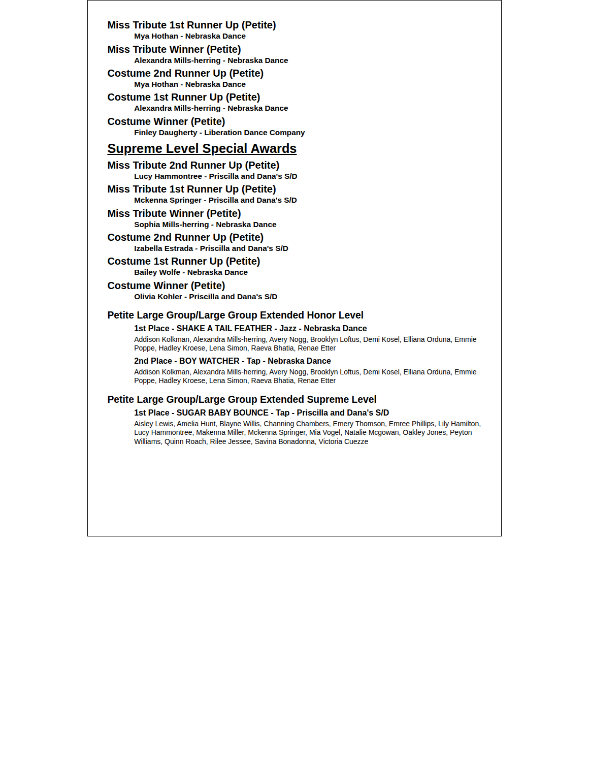Miss Tribute 1st Runner Up (Petite)
Mya Hothan - Nebraska Dance
Miss Tribute Winner (Petite)
Alexandra Mills-herring - Nebraska Dance
Costume 2nd Runner Up (Petite)
Mya Hothan - Nebraska Dance
Costume 1st Runner Up (Petite)
Alexandra Mills-herring - Nebraska Dance
Costume Winner (Petite)
Finley Daugherty - Liberation Dance Company
Supreme Level Special Awards
Miss Tribute 2nd Runner Up (Petite)
Lucy Hammontree - Priscilla and Dana's S/D
Miss Tribute 1st Runner Up (Petite)
Mckenna Springer - Priscilla and Dana's S/D
Miss Tribute Winner (Petite)
Sophia Mills-herring - Nebraska Dance
Costume 2nd Runner Up (Petite)
Izabella Estrada - Priscilla and Dana's S/D
Costume 1st Runner Up (Petite)
Bailey Wolfe - Nebraska Dance
Costume Winner (Petite)
Olivia Kohler - Priscilla and Dana's S/D
Petite Large Group/Large Group Extended Honor Level
1st Place - SHAKE A TAIL FEATHER - Jazz - Nebraska Dance
Addison Kolkman, Alexandra Mills-herring, Avery Nogg, Brooklyn Loftus, Demi Kosel, Elliana Orduna, Emmie Poppe, Hadley Kroese, Lena Simon, Raeva Bhatia, Renae Etter
2nd Place - BOY WATCHER - Tap - Nebraska Dance
Addison Kolkman, Alexandra Mills-herring, Avery Nogg, Brooklyn Loftus, Demi Kosel, Elliana Orduna, Emmie Poppe, Hadley Kroese, Lena Simon, Raeva Bhatia, Renae Etter
Petite Large Group/Large Group Extended Supreme Level
1st Place - SUGAR BABY BOUNCE - Tap - Priscilla and Dana's S/D
Aisley Lewis, Amelia Hunt, Blayne Willis, Channing Chambers, Emery Thomson, Emree Phillips, Lily Hamilton, Lucy Hammontree, Makenna Miller, Mckenna Springer, Mia Vogel, Natalie Mcgowan, Oakley Jones, Peyton Williams, Quinn Roach, Rilee Jessee, Savina Bonadonna, Victoria Cuezze